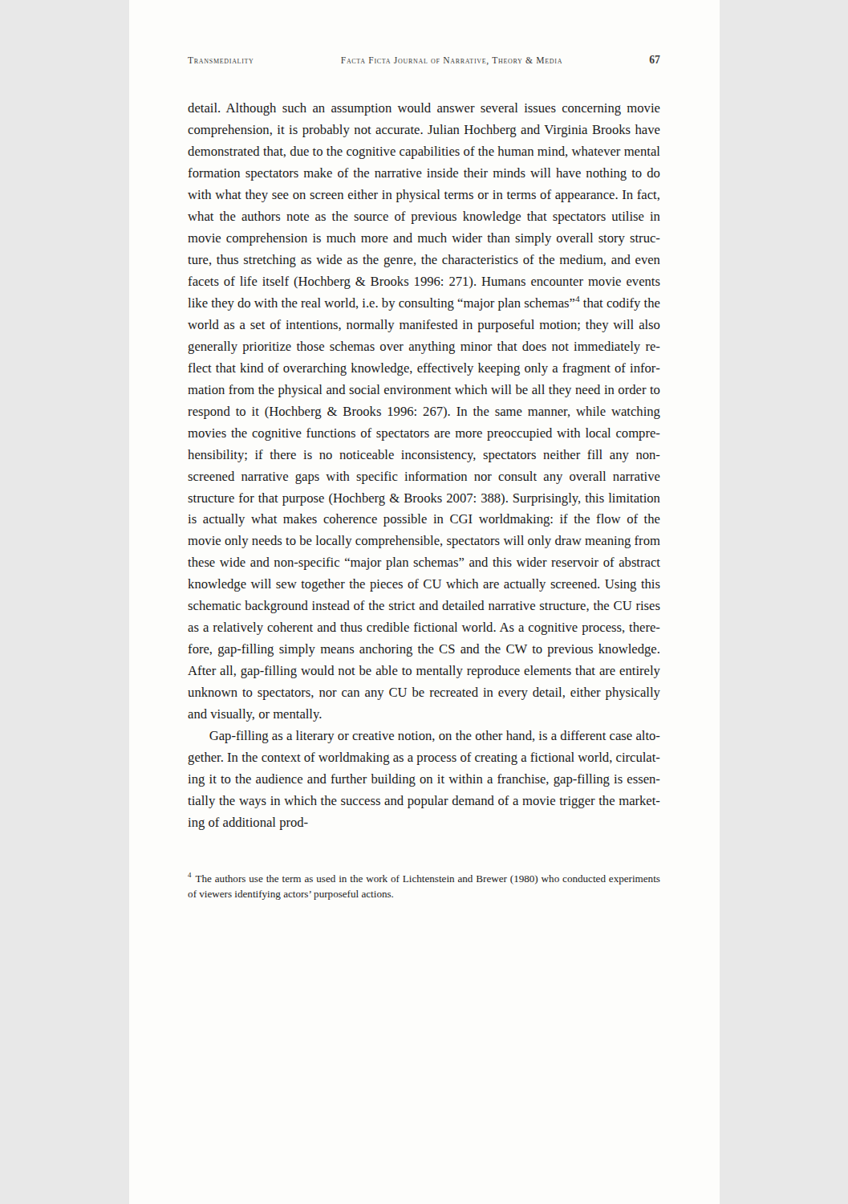Transmediality Facta Ficta Journal of Narrative, Theory & Media 67
detail. Although such an assumption would answer several issues concerning movie comprehension, it is probably not accurate. Julian Hochberg and Virginia Brooks have demonstrated that, due to the cognitive capabilities of the human mind, whatever mental formation spectators make of the narrative inside their minds will have nothing to do with what they see on screen either in physical terms or in terms of appearance. In fact, what the authors note as the source of previous knowledge that spectators utilise in movie comprehension is much more and much wider than simply overall story structure, thus stretching as wide as the genre, the characteristics of the medium, and even facets of life itself (Hochberg & Brooks 1996: 271). Humans encounter movie events like they do with the real world, i.e. by consulting “major plan schemas”4 that codify the world as a set of intentions, normally manifested in purposeful motion; they will also generally prioritize those schemas over anything minor that does not immediately reflect that kind of overarching knowledge, effectively keeping only a fragment of information from the physical and social environment which will be all they need in order to respond to it (Hochberg & Brooks 1996: 267). In the same manner, while watching movies the cognitive functions of spectators are more preoccupied with local comprehensibility; if there is no noticeable inconsistency, spectators neither fill any non-screened narrative gaps with specific information nor consult any overall narrative structure for that purpose (Hochberg & Brooks 2007: 388). Surprisingly, this limitation is actually what makes coherence possible in CGI worldmaking: if the flow of the movie only needs to be locally comprehensible, spectators will only draw meaning from these wide and non-specific “major plan schemas” and this wider reservoir of abstract knowledge will sew together the pieces of CU which are actually screened. Using this schematic background instead of the strict and detailed narrative structure, the CU rises as a relatively coherent and thus credible fictional world. As a cognitive process, therefore, gap-filling simply means anchoring the CS and the CW to previous knowledge. After all, gap-filling would not be able to mentally reproduce elements that are entirely unknown to spectators, nor can any CU be recreated in every detail, either physically and visually, or mentally.
Gap-filling as a literary or creative notion, on the other hand, is a different case altogether. In the context of worldmaking as a process of creating a fictional world, circulating it to the audience and further building on it within a franchise, gap-filling is essentially the ways in which the success and popular demand of a movie trigger the marketing of additional prod-
4 The authors use the term as used in the work of Lichtenstein and Brewer (1980) who conducted experiments of viewers identifying actors’ purposeful actions.